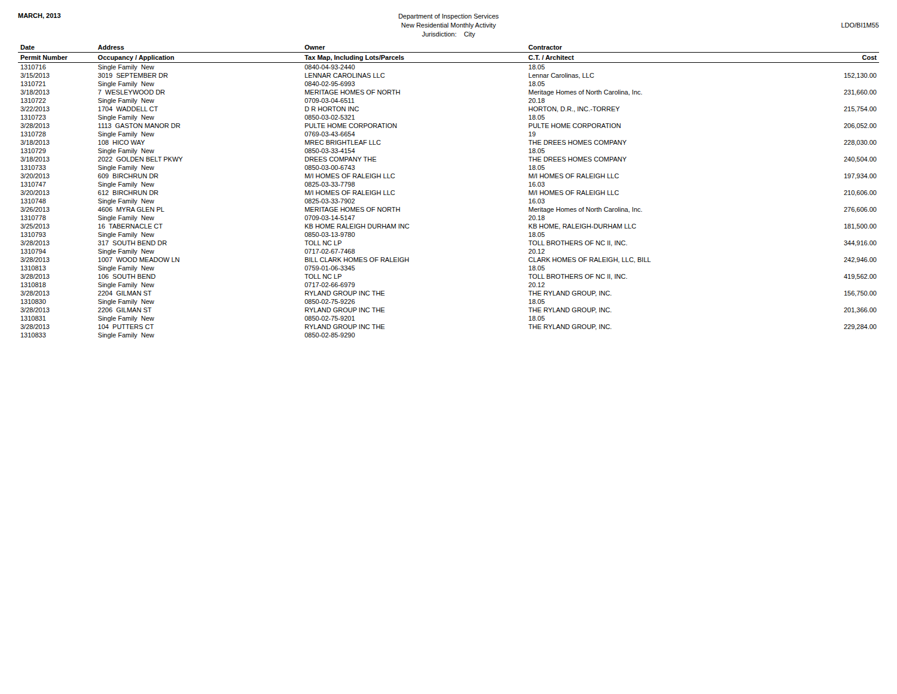MARCH, 2013
Department of Inspection Services
New Residential Monthly Activity
Jurisdiction: City
LDO/BI1M55
| Date | Address | Owner | Contractor | |
| --- | --- | --- | --- | --- |
| Permit Number | Occupancy / Application | Tax Map, Including Lots/Parcels | C.T. / Architect | Cost |
| 1310716 | Single Family New | 0840-04-93-2440 | 18.05 | |
| 3/15/2013 | 3019 SEPTEMBER DR | LENNAR CAROLINAS LLC | Lennar Carolinas, LLC | 152,130.00 |
| 1310721 | Single Family New | 0840-02-95-6993 | 18.05 | |
| 3/18/2013 | 7 WESLEYWOOD DR | MERITAGE HOMES OF NORTH | Meritage Homes of North Carolina, Inc. | 231,660.00 |
| 1310722 | Single Family New | 0709-03-04-6511 | 20.18 | |
| 3/22/2013 | 1704 WADDELL CT | D R HORTON INC | HORTON, D.R., INC.-TORREY | 215,754.00 |
| 1310723 | Single Family New | 0850-03-02-5321 | 18.05 | |
| 3/28/2013 | 1113 GASTON MANOR DR | PULTE HOME CORPORATION | PULTE HOME CORPORATION | 206,052.00 |
| 1310728 | Single Family New | 0769-03-43-6654 | 19 | |
| 3/18/2013 | 108 HICO WAY | MREC BRIGHTLEAF LLC | THE DREES HOMES COMPANY | 228,030.00 |
| 1310729 | Single Family New | 0850-03-33-4154 | 18.05 | |
| 3/18/2013 | 2022 GOLDEN BELT PKWY | DREES COMPANY THE | THE DREES HOMES COMPANY | 240,504.00 |
| 1310733 | Single Family New | 0850-03-00-6743 | 18.05 | |
| 3/20/2013 | 609 BIRCHRUN DR | M/I HOMES OF RALEIGH LLC | M/I HOMES OF RALEIGH LLC | 197,934.00 |
| 1310747 | Single Family New | 0825-03-33-7798 | 16.03 | |
| 3/20/2013 | 612 BIRCHRUN DR | M/I HOMES OF RALEIGH LLC | M/I HOMES OF RALEIGH LLC | 210,606.00 |
| 1310748 | Single Family New | 0825-03-33-7902 | 16.03 | |
| 3/26/2013 | 4606 MYRA GLEN PL | MERITAGE HOMES OF NORTH | Meritage Homes of North Carolina, Inc. | 276,606.00 |
| 1310778 | Single Family New | 0709-03-14-5147 | 20.18 | |
| 3/25/2013 | 16 TABERNACLE CT | KB HOME RALEIGH DURHAM INC | KB HOME, RALEIGH-DURHAM LLC | 181,500.00 |
| 1310793 | Single Family New | 0850-03-13-9780 | 18.05 | |
| 3/28/2013 | 317 SOUTH BEND DR | TOLL NC LP | TOLL BROTHERS OF NC II, INC. | 344,916.00 |
| 1310794 | Single Family New | 0717-02-67-7468 | 20.12 | |
| 3/28/2013 | 1007 WOOD MEADOW LN | BILL CLARK HOMES OF RALEIGH | CLARK HOMES OF RALEIGH, LLC, BILL | 242,946.00 |
| 1310813 | Single Family New | 0759-01-06-3345 | 18.05 | |
| 3/28/2013 | 106 SOUTH BEND | TOLL NC LP | TOLL BROTHERS OF NC II, INC. | 419,562.00 |
| 1310818 | Single Family New | 0717-02-66-6979 | 20.12 | |
| 3/28/2013 | 2204 GILMAN ST | RYLAND GROUP INC THE | THE RYLAND GROUP, INC. | 156,750.00 |
| 1310830 | Single Family New | 0850-02-75-9226 | 18.05 | |
| 3/28/2013 | 2206 GILMAN ST | RYLAND GROUP INC THE | THE RYLAND GROUP, INC. | 201,366.00 |
| 1310831 | Single Family New | 0850-02-75-9201 | 18.05 | |
| 3/28/2013 | 104 PUTTERS CT | RYLAND GROUP INC THE | THE RYLAND GROUP, INC. | 229,284.00 |
| 1310833 | Single Family New | 0850-02-85-9290 | | |